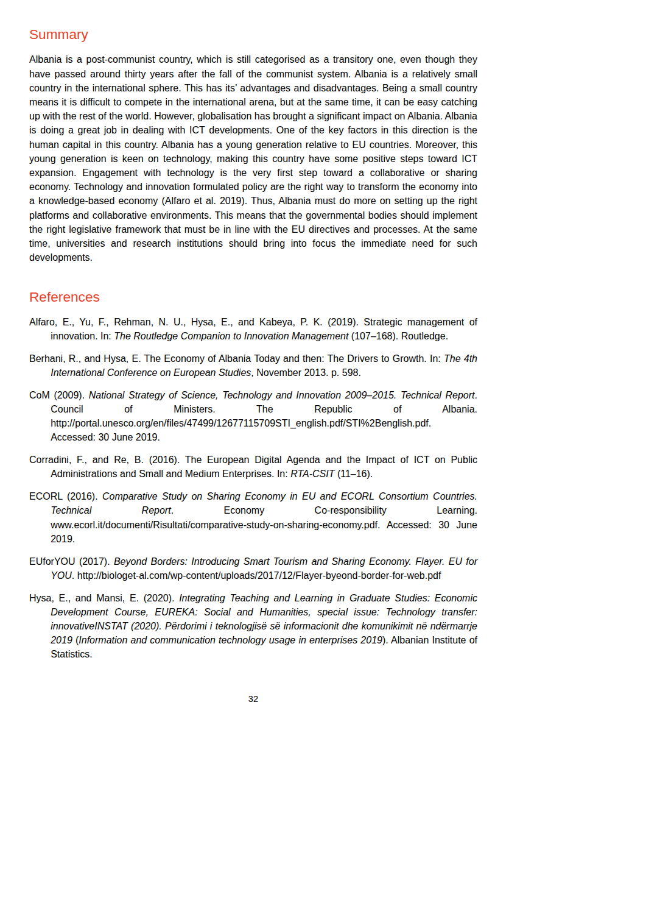Summary
Albania is a post-communist country, which is still categorised as a transitory one, even though they have passed around thirty years after the fall of the communist system. Albania is a relatively small country in the international sphere. This has its’ advantages and disadvantages. Being a small country means it is difficult to compete in the international arena, but at the same time, it can be easy catching up with the rest of the world. However, globalisation has brought a significant impact on Albania. Albania is doing a great job in dealing with ICT developments. One of the key factors in this direction is the human capital in this country. Albania has a young generation relative to EU countries. Moreover, this young generation is keen on technology, making this country have some positive steps toward ICT expansion. Engagement with technology is the very first step toward a collaborative or sharing economy. Technology and innovation formulated policy are the right way to transform the economy into a knowledge-based economy (Alfaro et al. 2019). Thus, Albania must do more on setting up the right platforms and collaborative environments. This means that the governmental bodies should implement the right legislative framework that must be in line with the EU directives and processes. At the same time, universities and research institutions should bring into focus the immediate need for such developments.
References
Alfaro, E., Yu, F., Rehman, N. U., Hysa, E., and Kabeya, P. K. (2019). Strategic management of innovation. In: The Routledge Companion to Innovation Management (107–168). Routledge.
Berhani, R., and Hysa, E. The Economy of Albania Today and then: The Drivers to Growth. In: The 4th International Conference on European Studies, November 2013. p. 598.
CoM (2009). National Strategy of Science, Technology and Innovation 2009–2015. Technical Report. Council of Ministers. The Republic of Albania. http://portal.unesco.org/en/files/47499/12677115709STI_english.pdf/STI%2Benglish.pdf. Accessed: 30 June 2019.
Corradini, F., and Re, B. (2016). The European Digital Agenda and the Impact of ICT on Public Administrations and Small and Medium Enterprises. In: RTA-CSIT (11–16).
ECORL (2016). Comparative Study on Sharing Economy in EU and ECORL Consortium Countries. Technical Report. Economy Co-responsibility Learning. www.ecorl.it/documenti/Risultati/comparative-study-on-sharing-economy.pdf. Accessed: 30 June 2019.
EUforYOU (2017). Beyond Borders: Introducing Smart Tourism and Sharing Economy. Flayer. EU for YOU. http://biologet-al.com/wp-content/uploads/2017/12/Flayer-byeond-border-for-web.pdf
Hysa, E., and Mansi, E. (2020). Integrating Teaching and Learning in Graduate Studies: Economic Development Course, EUREKA: Social and Humanities, special issue: Technology transfer: innovativeINSTAT (2020). Përdorimi i teknologjisë së informacionit dhe komunikimit në ndërmarrje 2019 (Information and communication technology usage in enterprises 2019). Albanian Institute of Statistics.
32